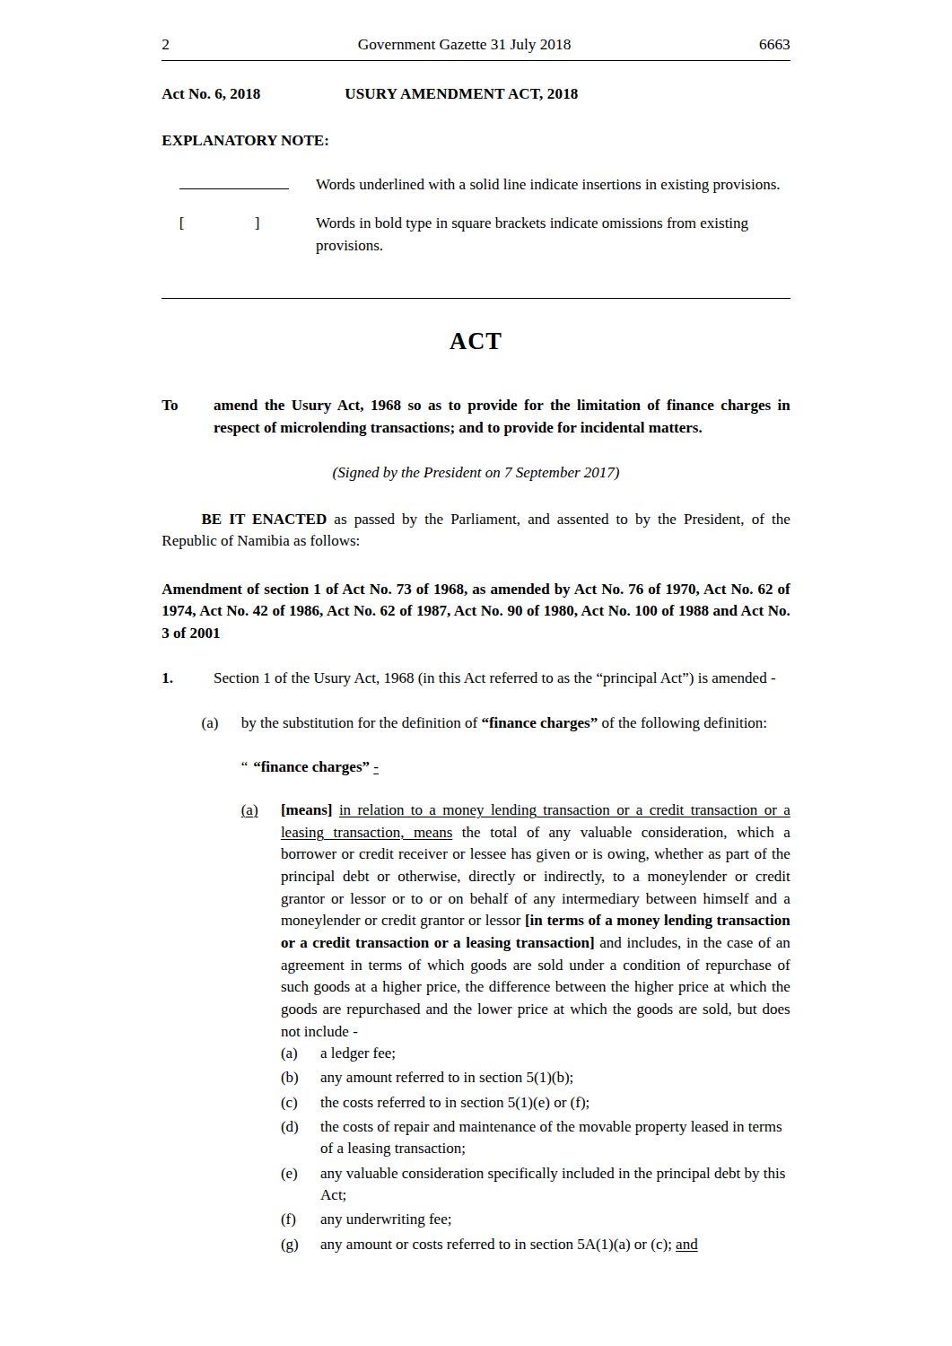2 Government Gazette 31 July 2018 6663
Act No. 6, 2018 USURY AMENDMENT ACT, 2018
EXPLANATORY NOTE:
| | Words underlined with a solid line indicate insertions in existing provisions. |
| [ ] | Words in bold type in square brackets indicate omissions from existing provisions. |
ACT
To amend the Usury Act, 1968 so as to provide for the limitation of finance charges in respect of microlending transactions; and to provide for incidental matters.
(Signed by the President on 7 September 2017)
BE IT ENACTED as passed by the Parliament, and assented to by the President, of the Republic of Namibia as follows:
Amendment of section 1 of Act No. 73 of 1968, as amended by Act No. 76 of 1970, Act No. 62 of 1974, Act No. 42 of 1986, Act No. 62 of 1987, Act No. 90 of 1980, Act No. 100 of 1988 and Act No. 3 of 2001
1. Section 1 of the Usury Act, 1968 (in this Act referred to as the “principal Act”) is amended -
(a) by the substitution for the definition of “finance charges” of the following definition:
““finance charges” -
(a) means in relation to a money lending transaction or a credit transaction or a leasing transaction, means the total of any valuable consideration, which a borrower or credit receiver or lessee has given or is owing, whether as part of the principal debt or otherwise, directly or indirectly, to a moneylender or credit grantor or lessor or to or on behalf of any intermediary between himself and a moneylender or credit grantor or lessor in terms of a money lending transaction or a credit transaction or a leasing transaction and includes, in the case of an agreement in terms of which goods are sold under a condition of repurchase of such goods at a higher price, the difference between the higher price at which the goods are repurchased and the lower price at which the goods are sold, but does not include -
| (a) | a ledger fee; |
| (b) | any amount referred to in section 5(1)(b); |
| (c) | the costs referred to in section 5(1)(e) or (f); |
| (d) | the costs of repair and maintenance of the movable property leased in terms of a leasing transaction; |
| (e) | any valuable consideration specifically included in the principal debt by this Act; |
| (f) | any underwriting fee; |
| (g) | any amount or costs referred to in section 5A(1)(a) or (c); and |